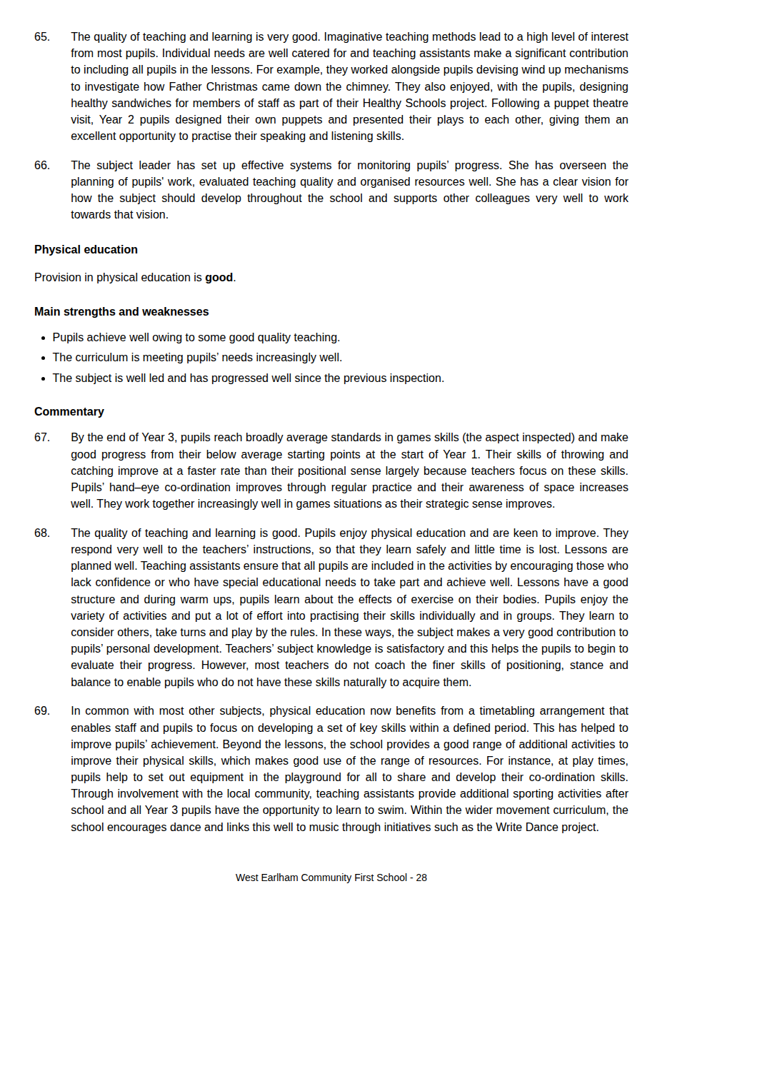65.
The quality of teaching and learning is very good. Imaginative teaching methods lead to a high level of interest from most pupils. Individual needs are well catered for and teaching assistants make a significant contribution to including all pupils in the lessons. For example, they worked alongside pupils devising wind up mechanisms to investigate how Father Christmas came down the chimney. They also enjoyed, with the pupils, designing healthy sandwiches for members of staff as part of their Healthy Schools project. Following a puppet theatre visit, Year 2 pupils designed their own puppets and presented their plays to each other, giving them an excellent opportunity to practise their speaking and listening skills.
66.
The subject leader has set up effective systems for monitoring pupils’ progress. She has overseen the planning of pupils' work, evaluated teaching quality and organised resources well. She has a clear vision for how the subject should develop throughout the school and supports other colleagues very well to work towards that vision.
Physical education
Provision in physical education is good.
Main strengths and weaknesses
Pupils achieve well owing to some good quality teaching.
The curriculum is meeting pupils’ needs increasingly well.
The subject is well led and has progressed well since the previous inspection.
Commentary
67.
By the end of Year 3, pupils reach broadly average standards in games skills (the aspect inspected) and make good progress from their below average starting points at the start of Year 1. Their skills of throwing and catching improve at a faster rate than their positional sense largely because teachers focus on these skills. Pupils’ hand–eye co-ordination improves through regular practice and their awareness of space increases well. They work together increasingly well in games situations as their strategic sense improves.
68.
The quality of teaching and learning is good. Pupils enjoy physical education and are keen to improve. They respond very well to the teachers’ instructions, so that they learn safely and little time is lost. Lessons are planned well. Teaching assistants ensure that all pupils are included in the activities by encouraging those who lack confidence or who have special educational needs to take part and achieve well. Lessons have a good structure and during warm ups, pupils learn about the effects of exercise on their bodies. Pupils enjoy the variety of activities and put a lot of effort into practising their skills individually and in groups. They learn to consider others, take turns and play by the rules. In these ways, the subject makes a very good contribution to pupils’ personal development. Teachers’ subject knowledge is satisfactory and this helps the pupils to begin to evaluate their progress. However, most teachers do not coach the finer skills of positioning, stance and balance to enable pupils who do not have these skills naturally to acquire them.
69.
In common with most other subjects, physical education now benefits from a timetabling arrangement that enables staff and pupils to focus on developing a set of key skills within a defined period. This has helped to improve pupils’ achievement. Beyond the lessons, the school provides a good range of additional activities to improve their physical skills, which makes good use of the range of resources. For instance, at play times, pupils help to set out equipment in the playground for all to share and develop their co-ordination skills. Through involvement with the local community, teaching assistants provide additional sporting activities after school and all Year 3 pupils have the opportunity to learn to swim. Within the wider movement curriculum, the school encourages dance and links this well to music through initiatives such as the Write Dance project.
West Earlham Community First School - 28